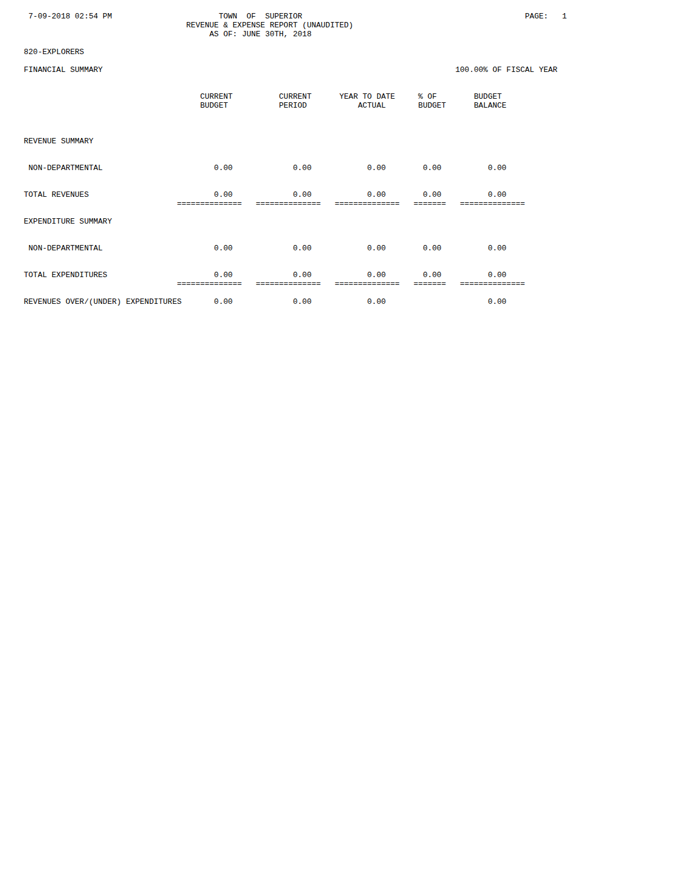7-09-2018 02:54 PM                       TOWN  OF  SUPERIOR                                                PAGE:   1
                                   REVENUE & EXPENSE REPORT (UNAUDITED)
                                        AS OF: JUNE 30TH, 2018

820-EXPLORERS

FINANCIAL SUMMARY                                                                            100.00% OF FISCAL YEAR


                                      CURRENT          CURRENT      YEAR TO DATE     % OF        BUDGET
                                      BUDGET           PERIOD           ACTUAL       BUDGET      BALANCE



REVENUE SUMMARY


 NON-DEPARTMENTAL                        0.00             0.00            0.00        0.00          0.00


TOTAL REVENUES                           0.00             0.00            0.00        0.00          0.00
                                 ==============   ==============   ==============   =======   ==============

EXPENDITURE SUMMARY


 NON-DEPARTMENTAL                        0.00             0.00            0.00        0.00          0.00


TOTAL EXPENDITURES                       0.00             0.00            0.00        0.00          0.00
                                 ==============   ==============   ==============   =======   ==============

REVENUES OVER/(UNDER) EXPENDITURES       0.00             0.00            0.00                      0.00